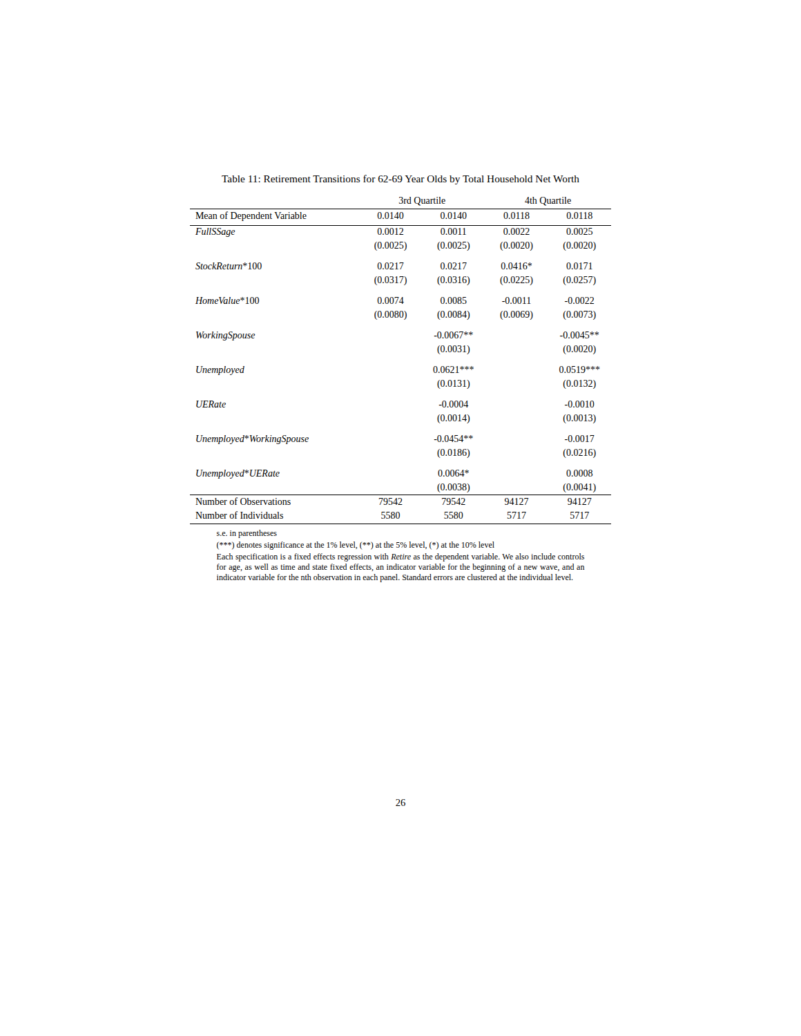Table 11: Retirement Transitions for 62-69 Year Olds by Total Household Net Worth
| | 3rd Quartile | 4th Quartile |
| Mean of Dependent Variable | 0.0140 | 0.0140 | 0.0118 | 0.0118 |
| FullSSage | 0.0012 | 0.0011 | 0.0022 | 0.0025 |
| | (0.0025) | (0.0025) | (0.0020) | (0.0020) |
| StockReturn *100 | 0.0217 | 0.0217 | 0.0416* | 0.0171 |
| | (0.0317) | (0.0316) | (0.0225) | (0.0257) |
| HomeValue *100 | 0.0074 | 0.0085 | -0.0011 | -0.0022 |
| | (0.0080) | (0.0084) | (0.0069) | (0.0073) |
| WorkingSpouse | | -0.0067** | | -0.0045** |
| | | (0.0031) | | (0.0020) |
| Unemployed | | 0.0621*** | | 0.0519*** |
| | | (0.0131) | | (0.0132) |
| UERate | | -0.0004 | | -0.0010 |
| | | (0.0014) | | (0.0013) |
| Unemployed * WorkingSpouse | | -0.0454** | | -0.0017 |
| | | (0.0186) | | (0.0216) |
| Unemployed * UERate | | 0.0064* | | 0.0008 |
| | | (0.0038) | | (0.0041) |
| Number of Observations | 79542 | 79542 | 94127 | 94127 |
| Number of Individuals | 5580 | 5580 | 5717 | 5717 |
s.e. in parentheses
(***) denotes significance at the 1% level, (**) at the 5% level, (*) at the 10% level
Each specification is a fixed effects regression with Retire as the dependent variable. We also include controls for age, as well as time and state fixed effects, an indicator variable for the beginning of a new wave, and an indicator variable for the nth observation in each panel. Standard errors are clustered at the individual level.
26